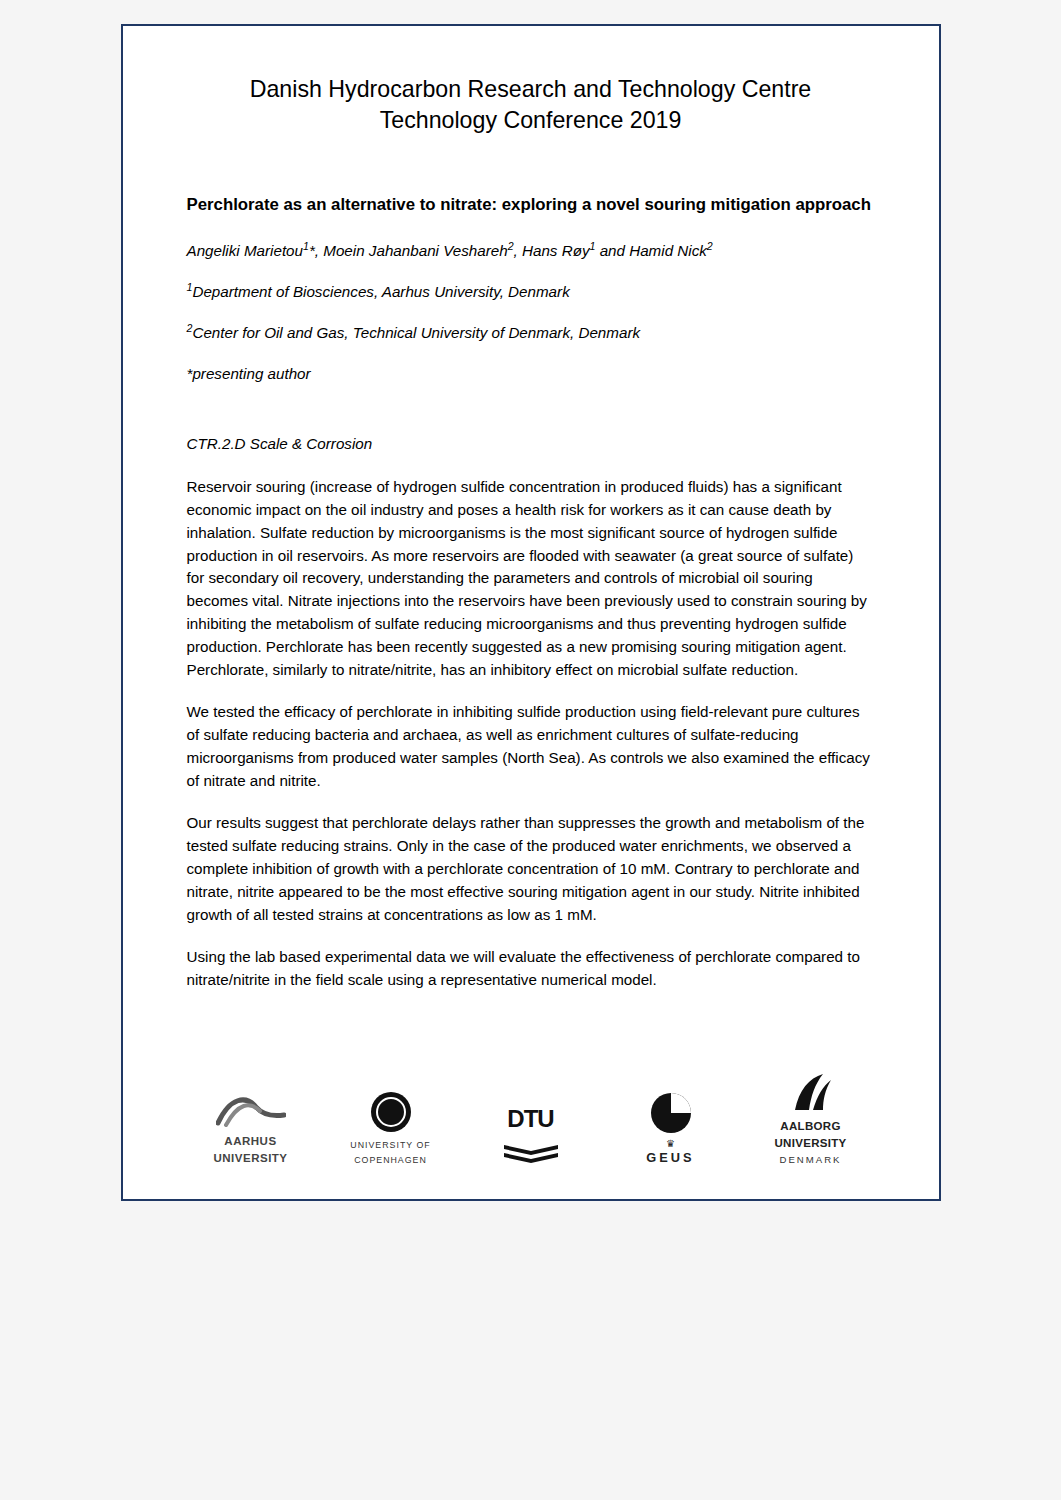Danish Hydrocarbon Research and Technology Centre
Technology Conference 2019
Perchlorate as an alternative to nitrate: exploring a novel souring mitigation approach
Angeliki Marietou1*, Moein Jahanbani Veshareh2, Hans Røy1 and Hamid Nick2
1Department of Biosciences, Aarhus University, Denmark
2Center for Oil and Gas, Technical University of Denmark, Denmark
*presenting author
CTR.2.D Scale & Corrosion
Reservoir souring (increase of hydrogen sulfide concentration in produced fluids) has a significant economic impact on the oil industry and poses a health risk for workers as it can cause death by inhalation. Sulfate reduction by microorganisms is the most significant source of hydrogen sulfide production in oil reservoirs. As more reservoirs are flooded with seawater (a great source of sulfate) for secondary oil recovery, understanding the parameters and controls of microbial oil souring becomes vital. Nitrate injections into the reservoirs have been previously used to constrain souring by inhibiting the metabolism of sulfate reducing microorganisms and thus preventing hydrogen sulfide production. Perchlorate has been recently suggested as a new promising souring mitigation agent. Perchlorate, similarly to nitrate/nitrite, has an inhibitory effect on microbial sulfate reduction.
We tested the efficacy of perchlorate in inhibiting sulfide production using field-relevant pure cultures of sulfate reducing bacteria and archaea, as well as enrichment cultures of sulfate-reducing microorganisms from produced water samples (North Sea). As controls we also examined the efficacy of nitrate and nitrite.
Our results suggest that perchlorate delays rather than suppresses the growth and metabolism of the tested sulfate reducing strains. Only in the case of the produced water enrichments, we observed a complete inhibition of growth with a perchlorate concentration of 10 mM. Contrary to perchlorate and nitrate, nitrite appeared to be the most effective souring mitigation agent in our study. Nitrite inhibited growth of all tested strains at concentrations as low as 1 mM.
Using the lab based experimental data we will evaluate the effectiveness of perchlorate compared to nitrate/nitrite in the field scale using a representative numerical model.
AARHUS UNIVERSITY
UNIVERSITY OF
COPENHAGEN
DTU
♛
GEUS
AALBORG UNIVERSITY
DENMARK